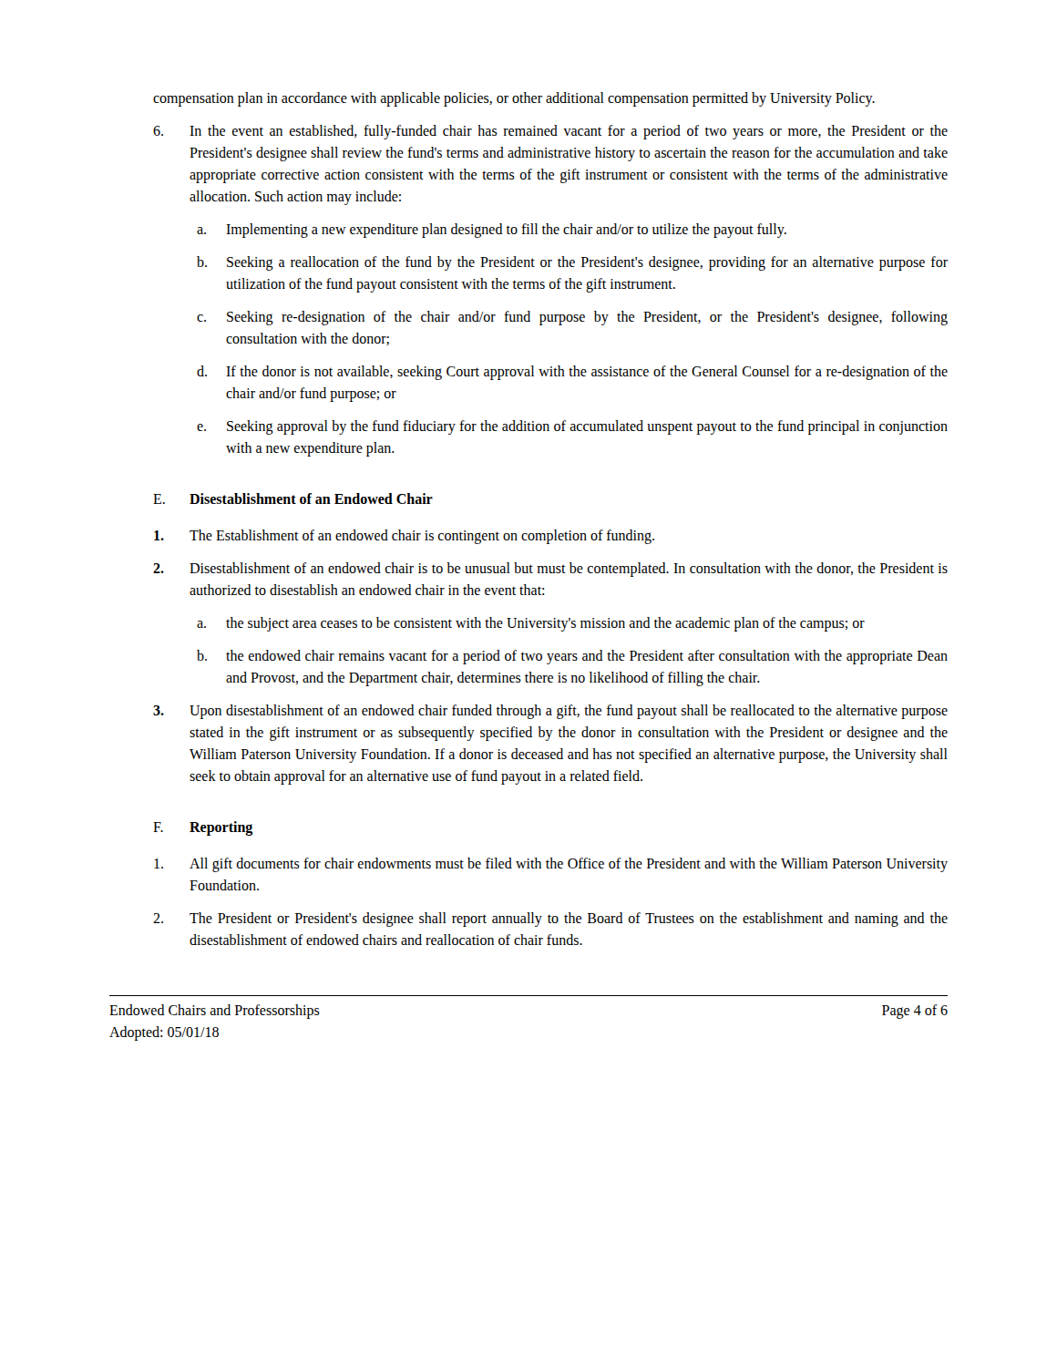compensation plan in accordance with applicable policies, or other additional compensation permitted by University Policy.
6.
In the event an established, fully-funded chair has remained vacant for a period of two years or more, the President or the President's designee shall review the fund's terms and administrative history to ascertain the reason for the accumulation and take appropriate corrective action consistent with the terms of the gift instrument or consistent with the terms of the administrative allocation. Such action may include:
a.
Implementing a new expenditure plan designed to fill the chair and/or to utilize the payout fully.
b.
Seeking a reallocation of the fund by the President or the President's designee, providing for an alternative purpose for utilization of the fund payout consistent with the terms of the gift instrument.
c.
Seeking re-designation of the chair and/or fund purpose by the President, or the President's designee, following consultation with the donor;
d.
If the donor is not available, seeking Court approval with the assistance of the General Counsel for a re-designation of the chair and/or fund purpose; or
e.
Seeking approval by the fund fiduciary for the addition of accumulated unspent payout to the fund principal in conjunction with a new expenditure plan.
E.
Disestablishment of an Endowed Chair
1.
The Establishment of an endowed chair is contingent on completion of funding.
2.
Disestablishment of an endowed chair is to be unusual but must be contemplated. In consultation with the donor, the President is authorized to disestablish an endowed chair in the event that:
a.
the subject area ceases to be consistent with the University's mission and the academic plan of the campus; or
b.
the endowed chair remains vacant for a period of two years and the President after consultation with the appropriate Dean and Provost, and the Department chair, determines there is no likelihood of filling the chair.
3.
Upon disestablishment of an endowed chair funded through a gift, the fund payout shall be reallocated to the alternative purpose stated in the gift instrument or as subsequently specified by the donor in consultation with the President or designee and the William Paterson University Foundation. If a donor is deceased and has not specified an alternative purpose, the University shall seek to obtain approval for an alternative use of fund payout in a related field.
F.
Reporting
1.
All gift documents for chair endowments must be filed with the Office of the President and with the William Paterson University Foundation.
2.
The President or President's designee shall report annually to the Board of Trustees on the establishment and naming and the disestablishment of endowed chairs and reallocation of chair funds.
Endowed Chairs and Professorships
Adopted: 05/01/18
Page 4 of 6